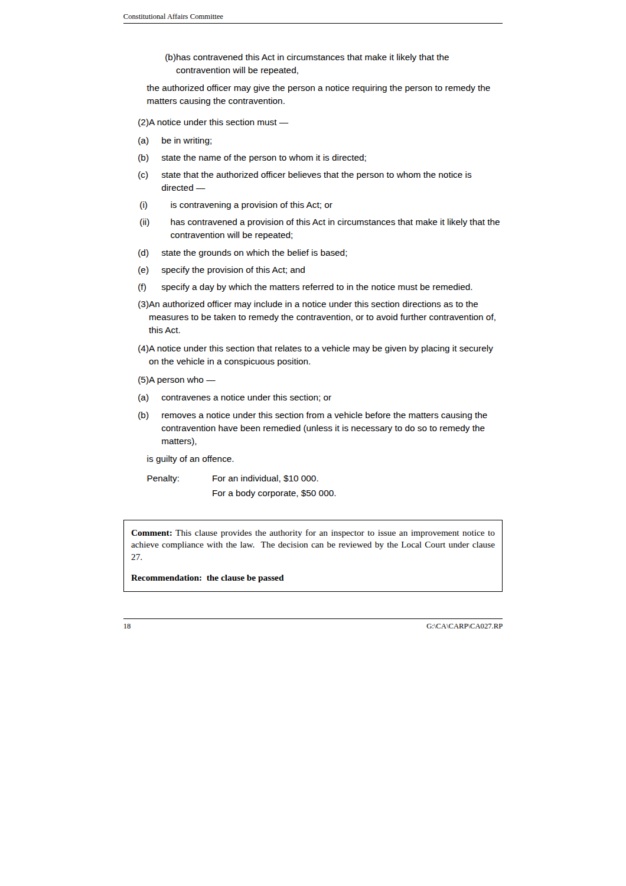Constitutional Affairs Committee
(b)
has contravened this Act in circumstances that make it likely that the contravention will be repeated,
the authorized officer may give the person a notice requiring the person to remedy the matters causing the contravention.
(2)
A notice under this section must —
(a)
be in writing;
(b)
state the name of the person to whom it is directed;
(c)
state that the authorized officer believes that the person to whom the notice is directed —
(i)
is contravening a provision of this Act; or
(ii)
has contravened a provision of this Act in circumstances that make it likely that the contravention will be repeated;
(d)
state the grounds on which the belief is based;
(e)
specify the provision of this Act; and
(f)
specify a day by which the matters referred to in the notice must be remedied.
(3)
An authorized officer may include in a notice under this section directions as to the measures to be taken to remedy the contravention, or to avoid further contravention of, this Act.
(4)
A notice under this section that relates to a vehicle may be given by placing it securely on the vehicle in a conspicuous position.
(5)
A person who —
(a)
contravenes a notice under this section; or
(b)
removes a notice under this section from a vehicle before the matters causing the contravention have been remedied (unless it is necessary to do so to remedy the matters),
is guilty of an offence.
Penalty:
For an individual, $10 000.
Penalty:
For a body corporate, $50 000.
Comment: This clause provides the authority for an inspector to issue an improvement notice to achieve compliance with the law. The decision can be reviewed by the Local Court under clause 27.
Recommendation: the clause be passed
18
G:\CA\CARP\CA027.RP